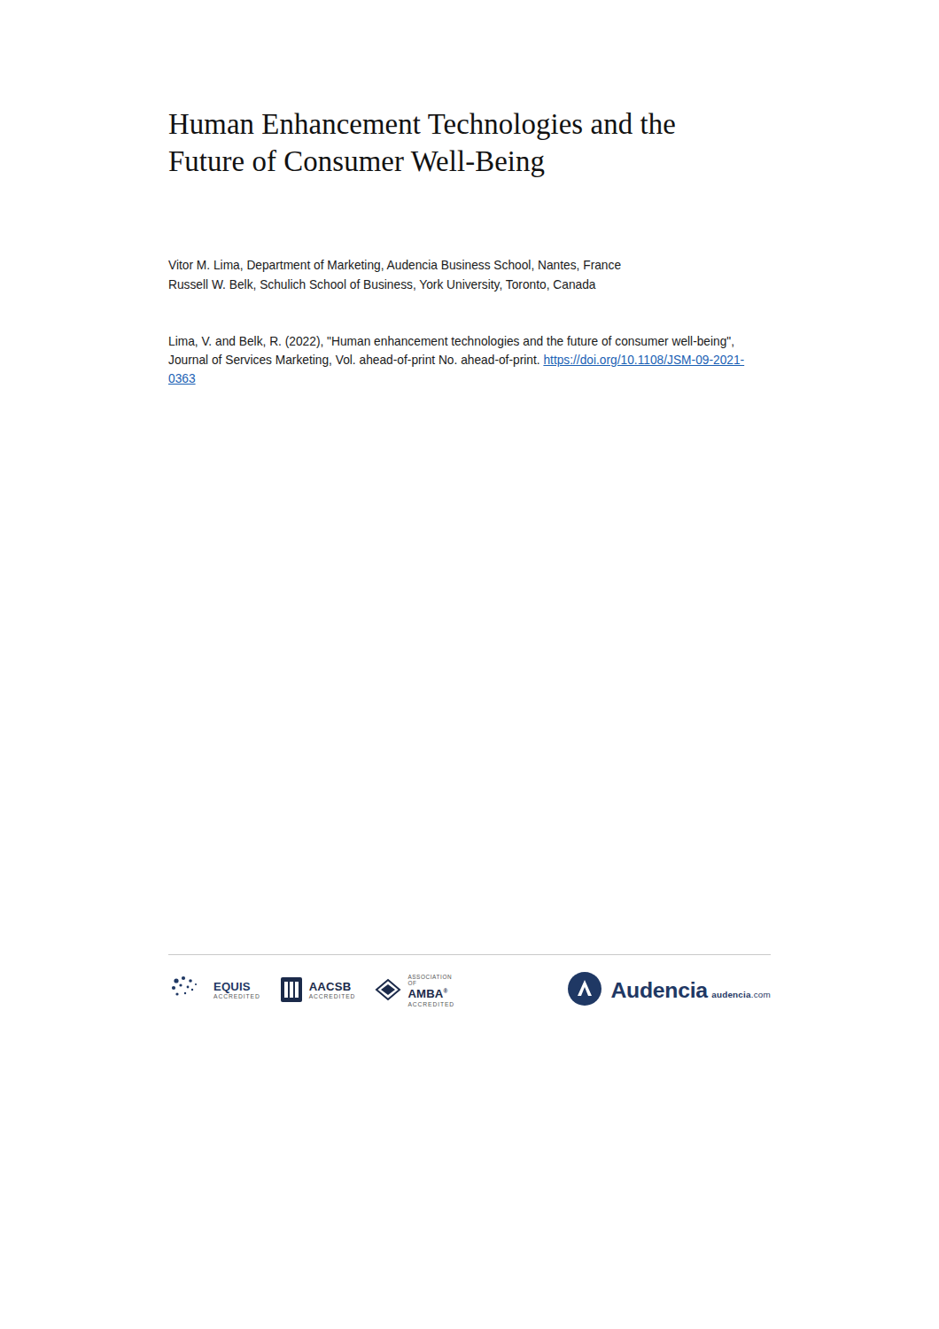Human Enhancement Technologies and the Future of Consumer Well-Being
Vitor M. Lima, Department of Marketing, Audencia Business School, Nantes, France
Russell W. Belk, Schulich School of Business, York University, Toronto, Canada
Lima, V. and Belk, R. (2022), "Human enhancement technologies and the future of consumer well-being", Journal of Services Marketing, Vol. ahead-of-print No. ahead-of-print. https://doi.org/10.1108/JSM-09-2021-0363
EQUIS Accredited
AACSB Accredited
Association
of AMBA® Accredited
Audencia audencia.com